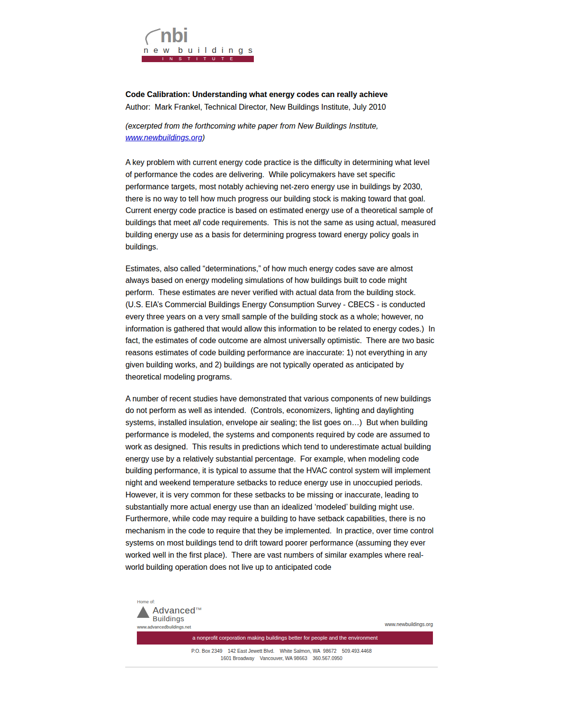nbi
n e w b u i l d i n g s
I N S T I T U T E
Code Calibration: Understanding what energy codes can really achieve
Author: Mark Frankel, Technical Director, New Buildings Institute, July 2010
(excerpted from the forthcoming white paper from New Buildings Institute, www.newbuildings.org)
A key problem with current energy code practice is the difficulty in determining what level of performance the codes are delivering. While policymakers have set specific performance targets, most notably achieving net-zero energy use in buildings by 2030, there is no way to tell how much progress our building stock is making toward that goal. Current energy code practice is based on estimated energy use of a theoretical sample of buildings that meet all code requirements. This is not the same as using actual, measured building energy use as a basis for determining progress toward energy policy goals in buildings.
Estimates, also called “determinations,” of how much energy codes save are almost always based on energy modeling simulations of how buildings built to code might perform. These estimates are never verified with actual data from the building stock. (U.S. EIA’s Commercial Buildings Energy Consumption Survey - CBECS - is conducted every three years on a very small sample of the building stock as a whole; however, no information is gathered that would allow this information to be related to energy codes.) In fact, the estimates of code outcome are almost universally optimistic. There are two basic reasons estimates of code building performance are inaccurate: 1) not everything in any given building works, and 2) buildings are not typically operated as anticipated by theoretical modeling programs.
A number of recent studies have demonstrated that various components of new buildings do not perform as well as intended. (Controls, economizers, lighting and daylighting systems, installed insulation, envelope air sealing; the list goes on…) But when building performance is modeled, the systems and components required by code are assumed to work as designed. This results in predictions which tend to underestimate actual building energy use by a relatively substantial percentage. For example, when modeling code building performance, it is typical to assume that the HVAC control system will implement night and weekend temperature setbacks to reduce energy use in unoccupied periods. However, it is very common for these setbacks to be missing or inaccurate, leading to substantially more actual energy use than an idealized ‘modeled’ building might use. Furthermore, while code may require a building to have setback capabilities, there is no mechanism in the code to require that they be implemented. In practice, over time control systems on most buildings tend to drift toward poorer performance (assuming they ever worked well in the first place). There are vast numbers of similar examples where real-world building operation does not live up to anticipated code
Home of:
AdvancedTM
Buildings
www.advancedbuildings.net
www.newbuildings.org
a nonprofit corporation making buildings better for people and the environment
P.O. Box 2349 142 East Jewett Blvd. White Salmon, WA 98672 509.493.4468
1601 Broadway Vancouver, WA 98663 360.567.0950